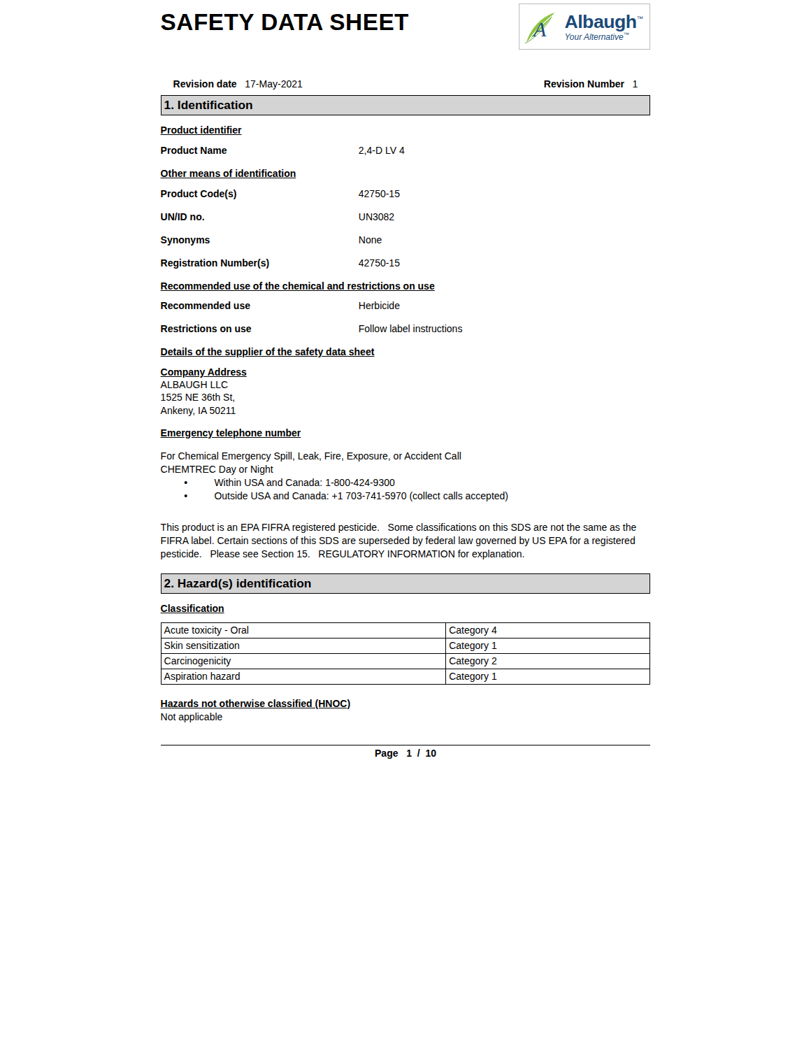SAFETY DATA SHEET
A
Albaugh™
Your Alternative™
Revision date 17-May-2021
Revision Number 1
1. Identification
Product identifier
Product Name
2,4-D LV 4
Other means of identification
Product Code(s)
42750-15
UN/ID no.
UN3082
Synonyms
None
Registration Number(s)
42750-15
Recommended use of the chemical and restrictions on use
Recommended use
Herbicide
Restrictions on use
Follow label instructions
Details of the supplier of the safety data sheet
Company Address
ALBAUGH LLC
1525 NE 36th St,
Ankeny, IA 50211
Emergency telephone number
For Chemical Emergency Spill, Leak, Fire, Exposure, or Accident Call
CHEMTREC Day or Night
Within USA and Canada: 1-800-424-9300
Outside USA and Canada: +1 703-741-5970 (collect calls accepted)
This product is an EPA FIFRA registered pesticide. Some classifications on this SDS are not the same as the FIFRA label. Certain sections of this SDS are superseded by federal law governed by US EPA for a registered pesticide. Please see Section 15. REGULATORY INFORMATION for explanation.
2. Hazard(s) identification
Classification
| Acute toxicity - Oral | Category 4 |
| Skin sensitization | Category 1 |
| Carcinogenicity | Category 2 |
| Aspiration hazard | Category 1 |
Hazards not otherwise classified (HNOC)
Not applicable
Page 1 / 10